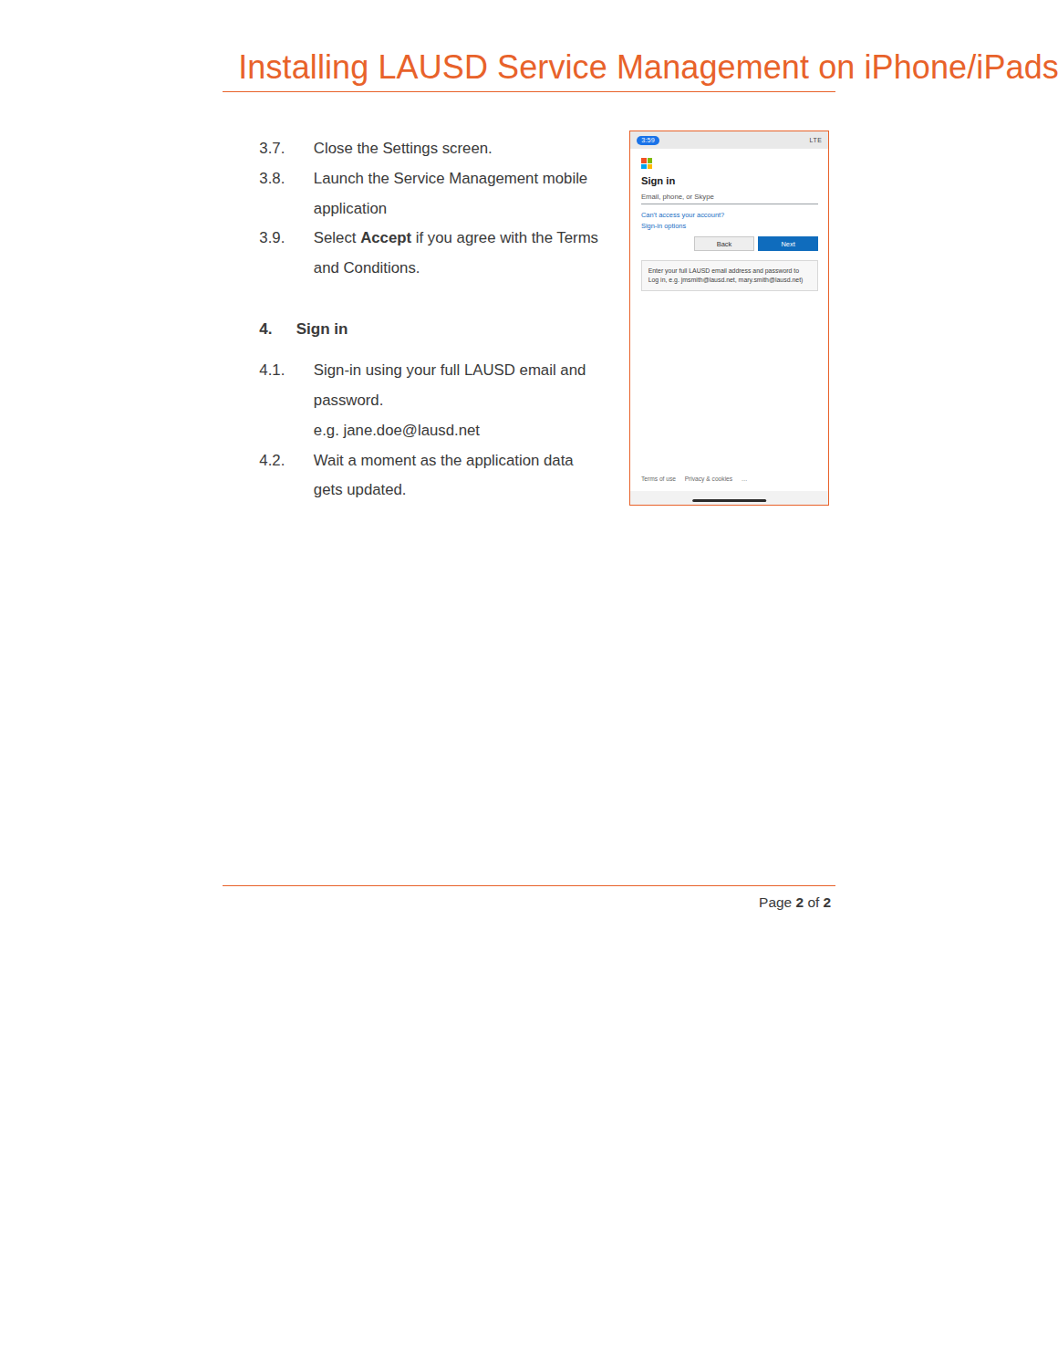Installing LAUSD Service Management on iPhone/iPads
3.7. Close the Settings screen.
3.8. Launch the Service Management mobile application
3.9. Select Accept if you agree with the Terms and Conditions.
4. Sign in
4.1. Sign-in using your full LAUSD email and password.
e.g. jane.doe@lausd.net
4.2. Wait a moment as the application data gets updated.
3:59
LTE
Sign in
Email, phone, or Skype
Can't access your account?
Sign-in options
Back
Next
Enter your full LAUSD email address and password to Log in, e.g. jmsmith@lausd.net, mary.smith@lausd.net)
Terms of use Privacy & cookies …
Page 2 of 2